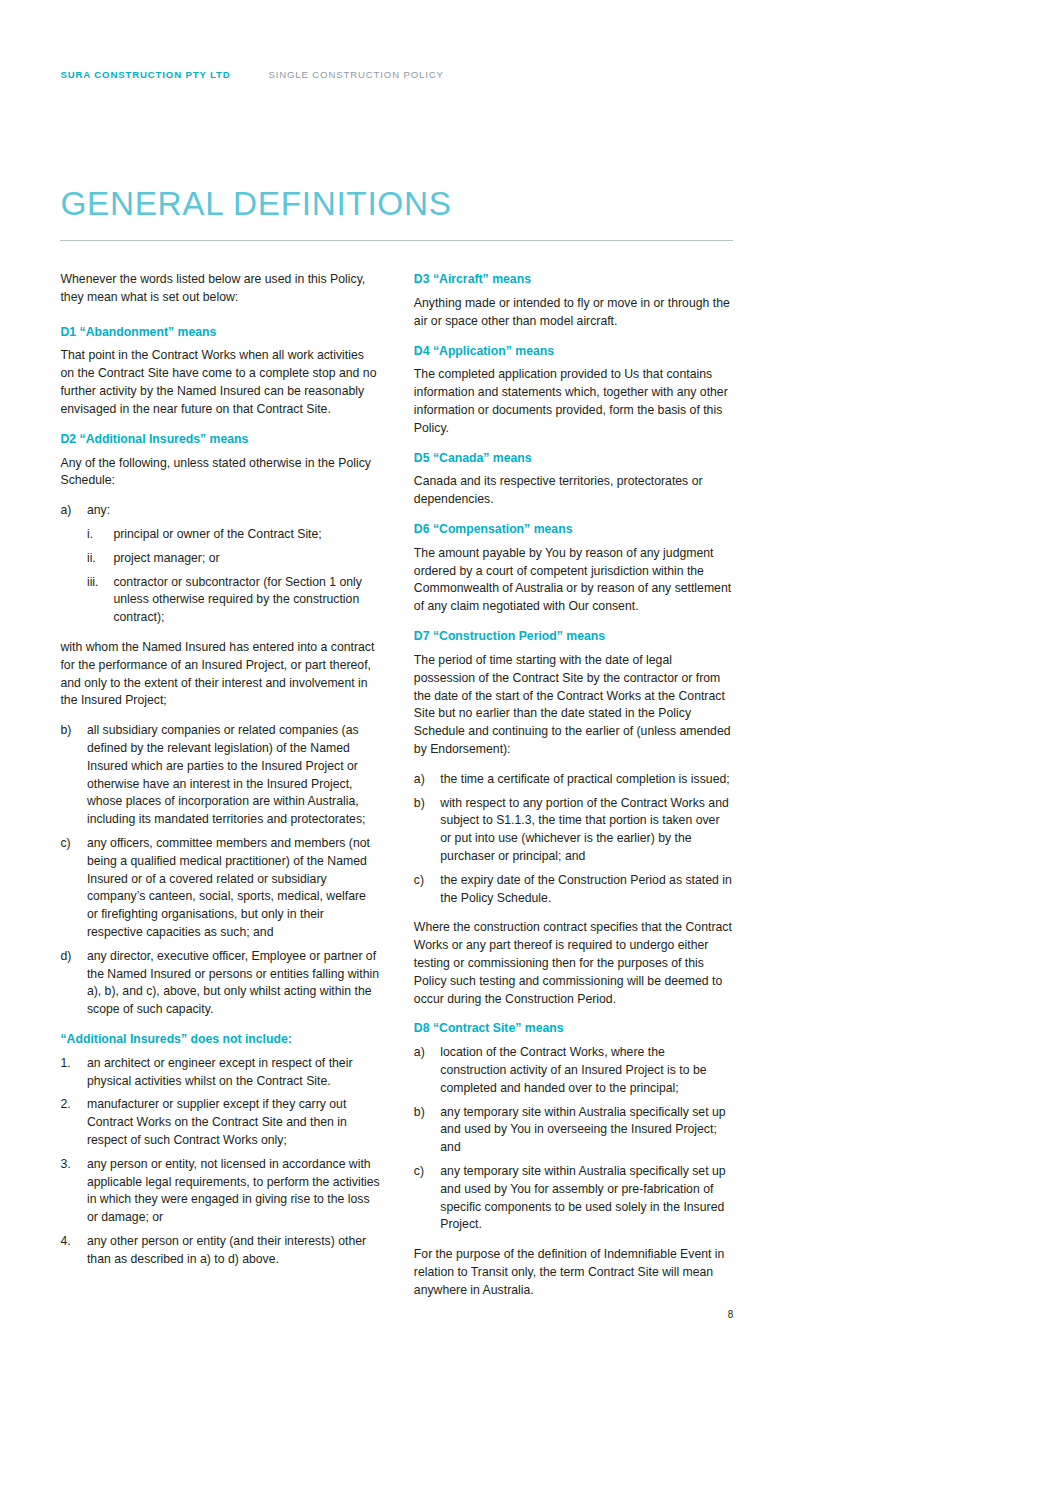SURA CONSTRUCTION PTY LTD SINGLE CONSTRUCTION POLICY
GENERAL DEFINITIONS
Whenever the words listed below are used in this Policy, they mean what is set out below:
D1 “Abandonment” means
That point in the Contract Works when all work activities on the Contract Site have come to a complete stop and no further activity by the Named Insured can be reasonably envisaged in the near future on that Contract Site.
D2 “Additional Insureds” means
Any of the following, unless stated otherwise in the Policy Schedule:
a) any:
i. principal or owner of the Contract Site;
ii. project manager; or
iii. contractor or subcontractor (for Section 1 only unless otherwise required by the construction contract);
with whom the Named Insured has entered into a contract for the performance of an Insured Project, or part thereof, and only to the extent of their interest and involvement in the Insured Project;
b) all subsidiary companies or related companies (as defined by the relevant legislation) of the Named Insured which are parties to the Insured Project or otherwise have an interest in the Insured Project, whose places of incorporation are within Australia, including its mandated territories and protectorates;
c) any officers, committee members and members (not being a qualified medical practitioner) of the Named Insured or of a covered related or subsidiary company’s canteen, social, sports, medical, welfare or firefighting organisations, but only in their respective capacities as such; and
d) any director, executive officer, Employee or partner of the Named Insured or persons or entities falling within a), b), and c), above, but only whilst acting within the scope of such capacity.
“Additional Insureds” does not include:
1. an architect or engineer except in respect of their physical activities whilst on the Contract Site.
2. manufacturer or supplier except if they carry out Contract Works on the Contract Site and then in respect of such Contract Works only;
3. any person or entity, not licensed in accordance with applicable legal requirements, to perform the activities in which they were engaged in giving rise to the loss or damage; or
4. any other person or entity (and their interests) other than as described in a) to d) above.
D3 “Aircraft” means
Anything made or intended to fly or move in or through the air or space other than model aircraft.
D4 “Application” means
The completed application provided to Us that contains information and statements which, together with any other information or documents provided, form the basis of this Policy.
D5 “Canada” means
Canada and its respective territories, protectorates or dependencies.
D6 “Compensation” means
The amount payable by You by reason of any judgment ordered by a court of competent jurisdiction within the Commonwealth of Australia or by reason of any settlement of any claim negotiated with Our consent.
D7 “Construction Period” means
The period of time starting with the date of legal possession of the Contract Site by the contractor or from the date of the start of the Contract Works at the Contract Site but no earlier than the date stated in the Policy Schedule and continuing to the earlier of (unless amended by Endorsement):
a) the time a certificate of practical completion is issued;
b) with respect to any portion of the Contract Works and subject to S1.1.3, the time that portion is taken over or put into use (whichever is the earlier) by the purchaser or principal; and
c) the expiry date of the Construction Period as stated in the Policy Schedule.
Where the construction contract specifies that the Contract Works or any part thereof is required to undergo either testing or commissioning then for the purposes of this Policy such testing and commissioning will be deemed to occur during the Construction Period.
D8 “Contract Site” means
a) location of the Contract Works, where the construction activity of an Insured Project is to be completed and handed over to the principal;
b) any temporary site within Australia specifically set up and used by You in overseeing the Insured Project; and
c) any temporary site within Australia specifically set up and used by You for assembly or pre-fabrication of specific components to be used solely in the Insured Project.
For the purpose of the definition of Indemnifiable Event in relation to Transit only, the term Contract Site will mean anywhere in Australia.
8